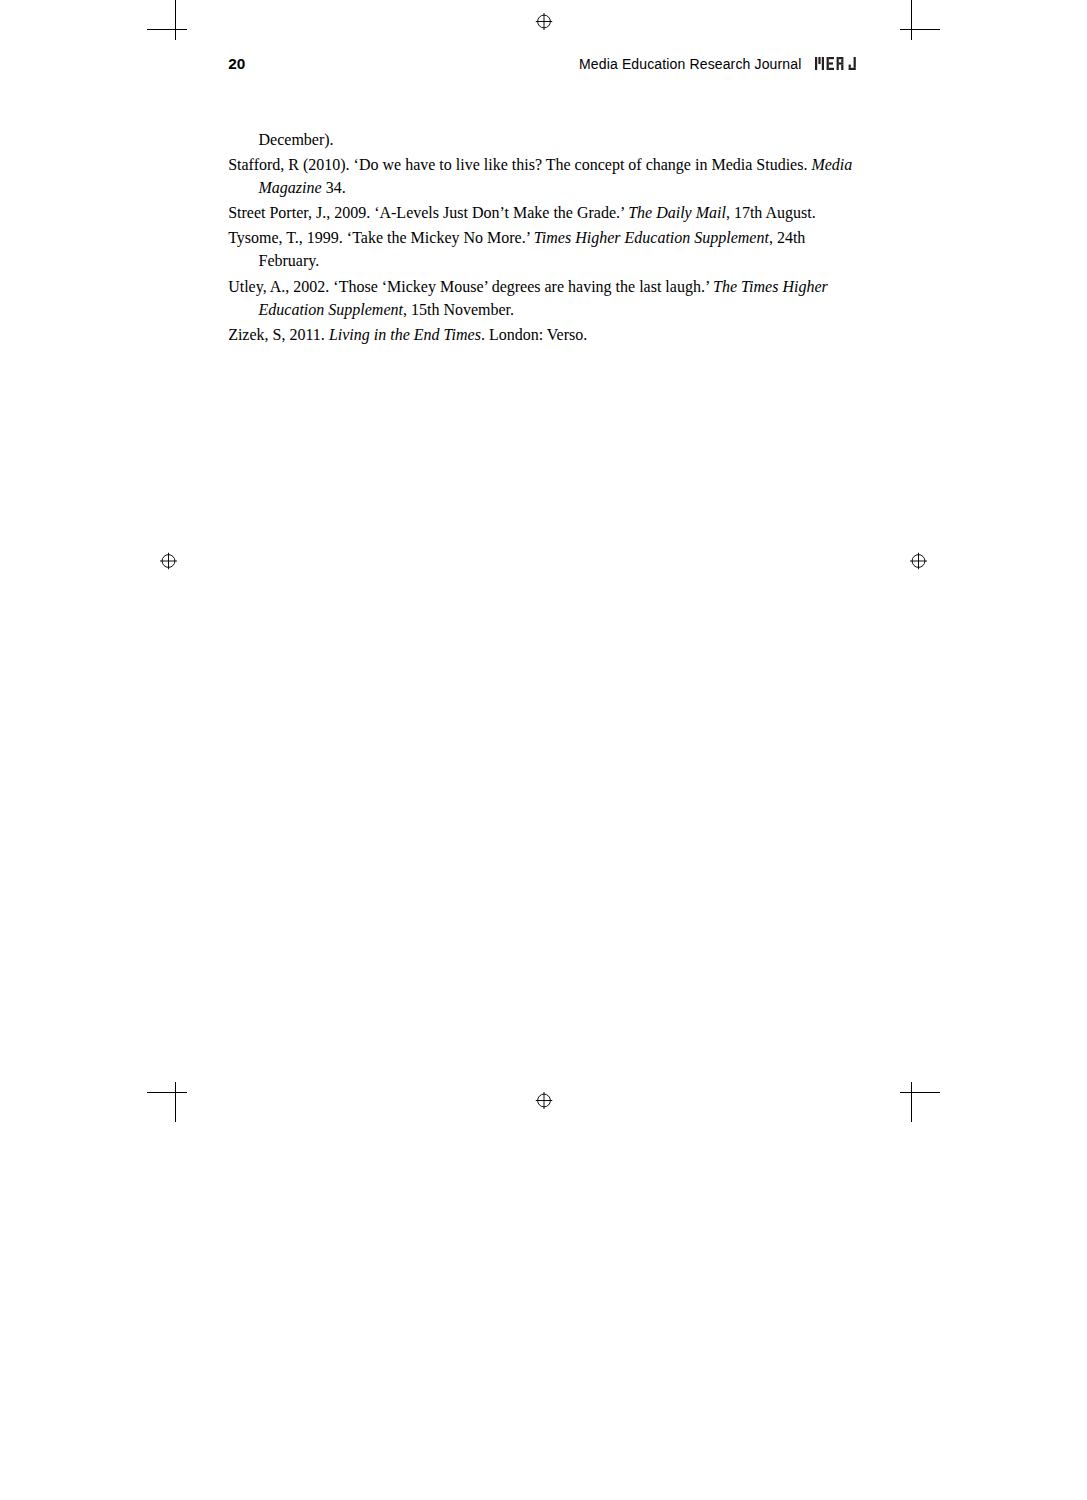20 Media Education Research Journal
December).
Stafford, R (2010). ‘Do we have to live like this? The concept of change in Media Studies. Media Magazine 34.
Street Porter, J., 2009. ‘A-Levels Just Don’t Make the Grade.’ The Daily Mail, 17th August.
Tysome, T., 1999. ‘Take the Mickey No More.’ Times Higher Education Supplement, 24th February.
Utley, A., 2002. ‘Those ‘Mickey Mouse’ degrees are having the last laugh.’ The Times Higher Education Supplement, 15th November.
Zizek, S, 2011. Living in the End Times. London: Verso.